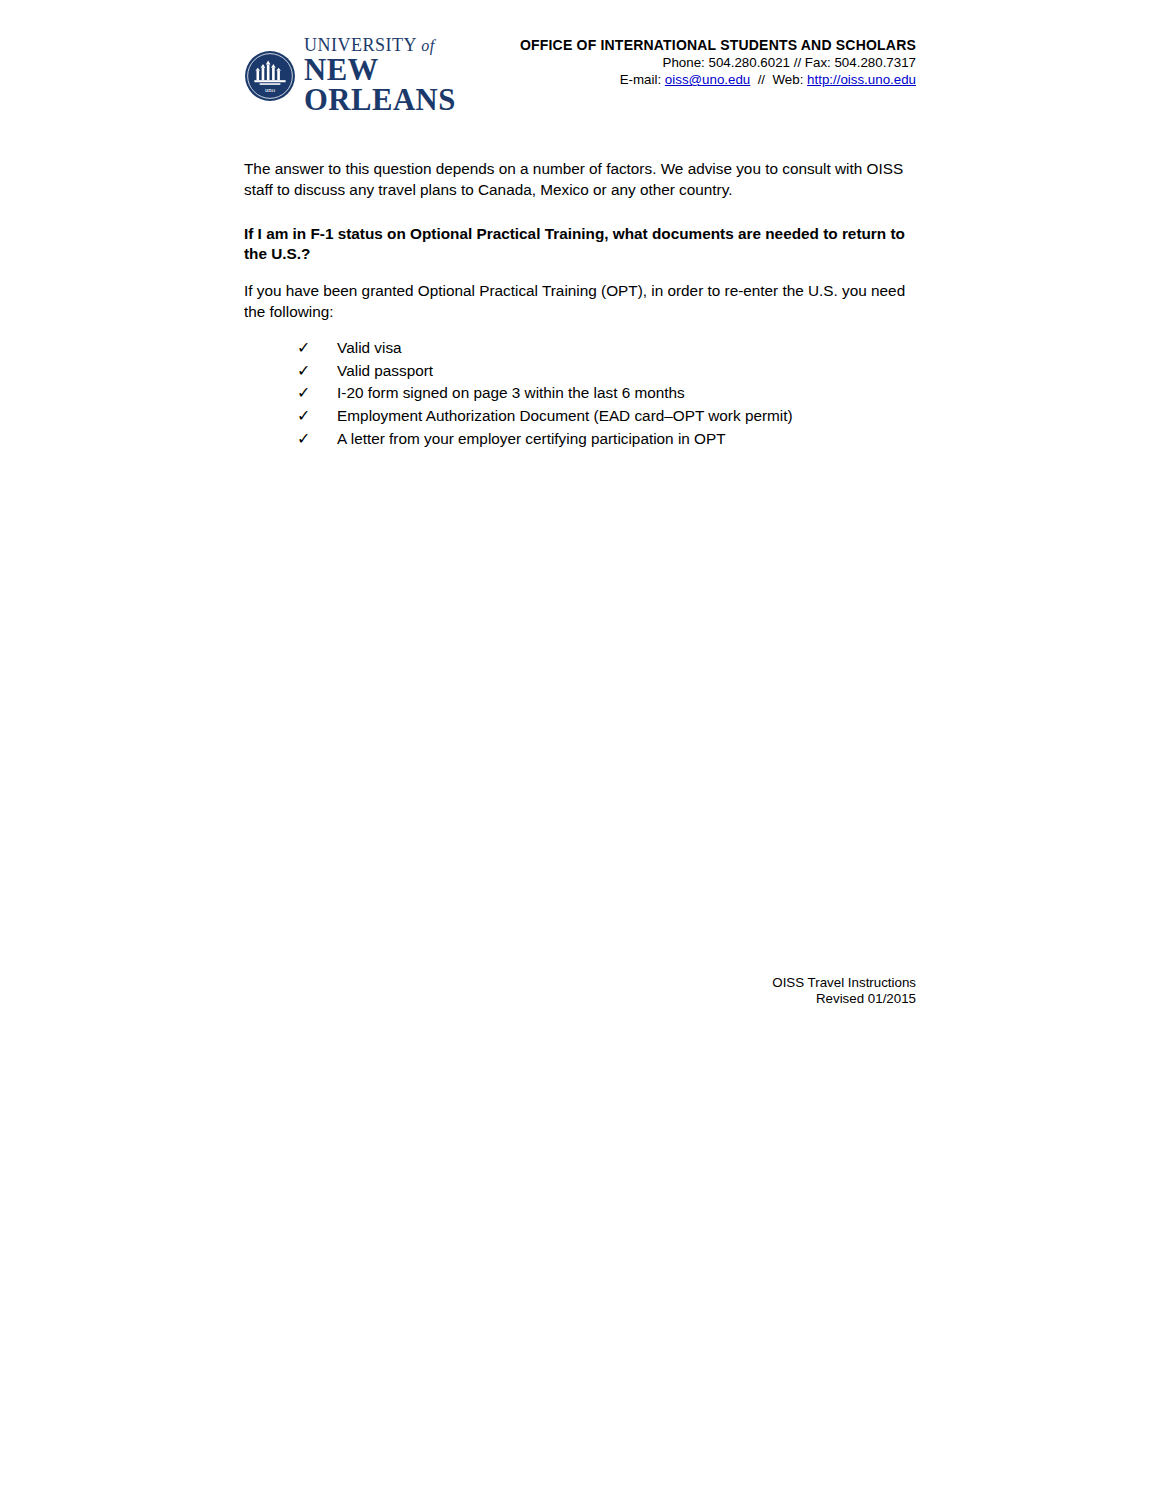uno
UNIVERSITY of NEW ORLEANS
OFFICE OF INTERNATIONAL STUDENTS AND SCHOLARS
Phone: 504.280.6021 // Fax: 504.280.7317
E-mail: oiss@uno.edu // Web: http://oiss.uno.edu
The answer to this question depends on a number of factors. We advise you to consult with OISS staff to discuss any travel plans to Canada, Mexico or any other country.
If I am in F-1 status on Optional Practical Training, what documents are needed to return to the U.S.?
If you have been granted Optional Practical Training (OPT), in order to re-enter the U.S. you need the following:
Valid visa
Valid passport
I-20 form signed on page 3 within the last 6 months
Employment Authorization Document (EAD card–OPT work permit)
A letter from your employer certifying participation in OPT
OISS Travel Instructions
Revised 01/2015